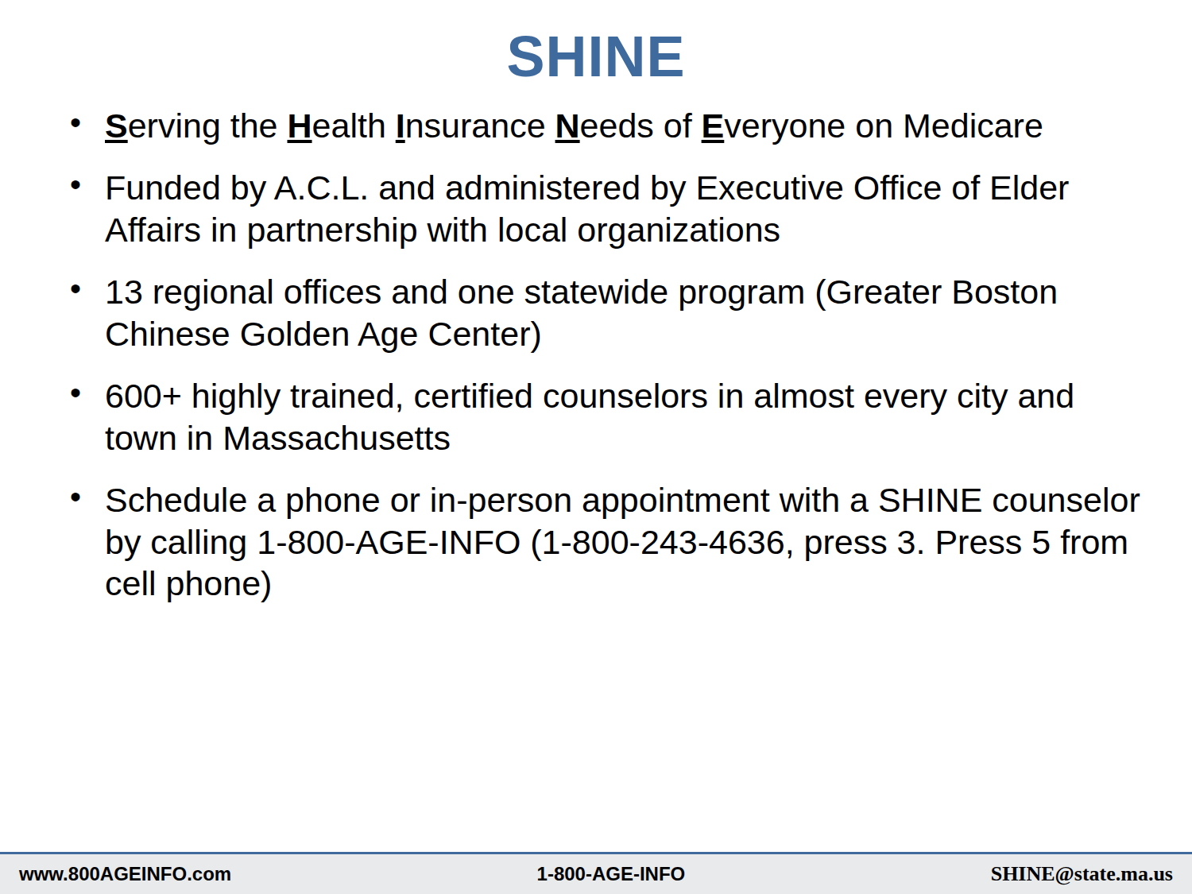SHINE
Serving the Health Insurance Needs of Everyone on Medicare
Funded by A.C.L. and administered by Executive Office of Elder Affairs in partnership with local organizations
13 regional offices and one statewide program (Greater Boston Chinese Golden Age Center)
600+ highly trained, certified counselors in almost every city and town in Massachusetts
Schedule a phone or in-person appointment with a SHINE counselor by calling 1-800-AGE-INFO (1-800-243-4636, press 3. Press 5 from cell phone)
www.800AGEINFO.com
1-800-AGE-INFO
SHINE@state.ma.us